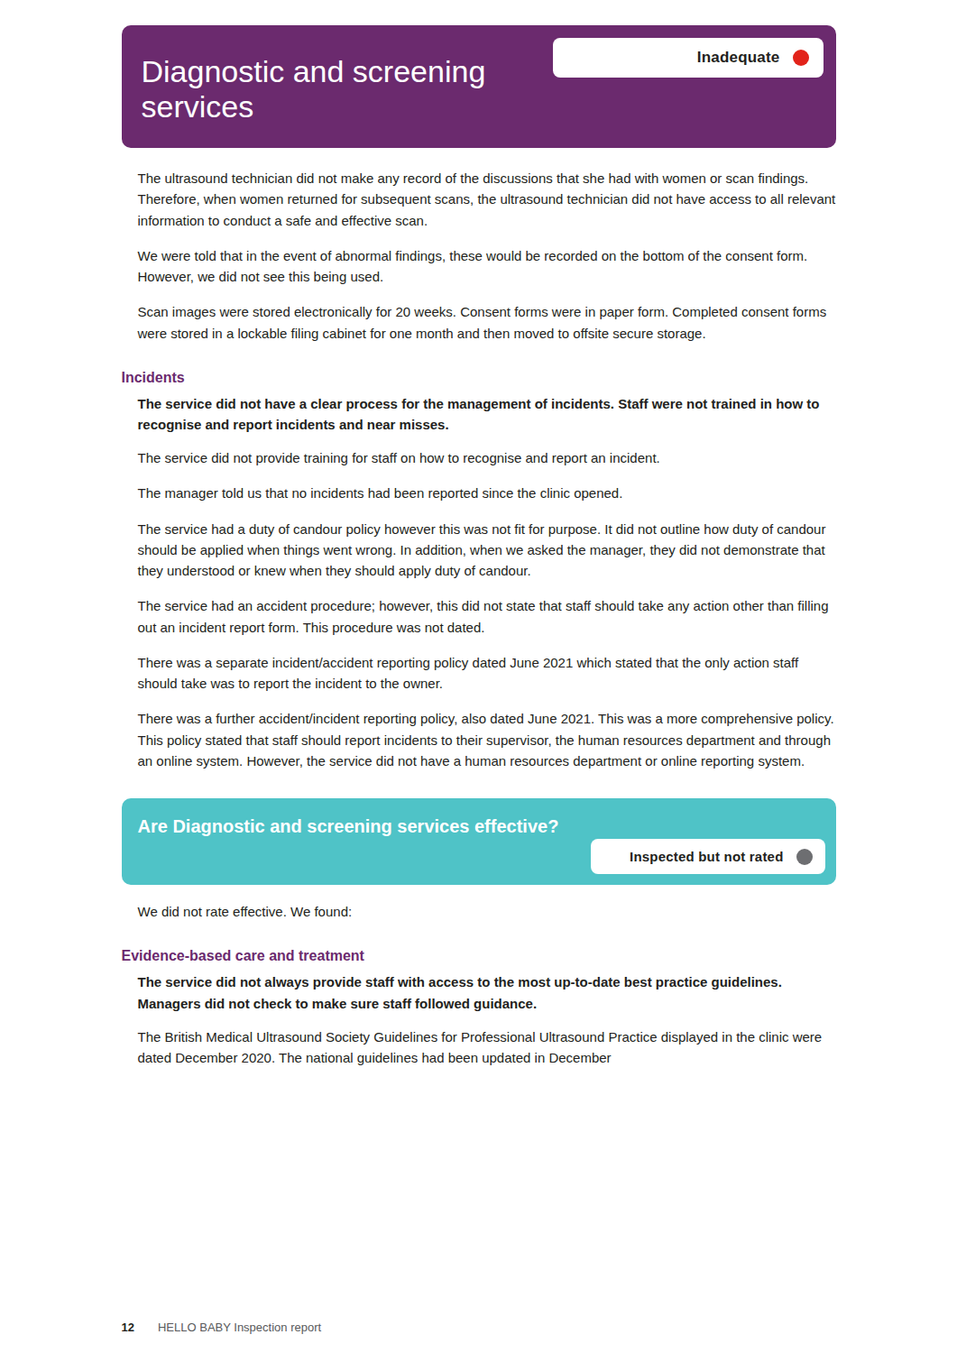Inadequate
Diagnostic and screening
services
The ultrasound technician did not make any record of the discussions that she had with women or scan findings. Therefore, when women returned for subsequent scans, the ultrasound technician did not have access to all relevant information to conduct a safe and effective scan.
We were told that in the event of abnormal findings, these would be recorded on the bottom of the consent form. However, we did not see this being used.
Scan images were stored electronically for 20 weeks. Consent forms were in paper form. Completed consent forms were stored in a lockable filing cabinet for one month and then moved to offsite secure storage.
Incidents
The service did not have a clear process for the management of incidents. Staff were not trained in how to recognise and report incidents and near misses.
The service did not provide training for staff on how to recognise and report an incident.
The manager told us that no incidents had been reported since the clinic opened.
The service had a duty of candour policy however this was not fit for purpose. It did not outline how duty of candour should be applied when things went wrong. In addition, when we asked the manager, they did not demonstrate that they understood or knew when they should apply duty of candour.
The service had an accident procedure; however, this did not state that staff should take any action other than filling out an incident report form. This procedure was not dated.
There was a separate incident/accident reporting policy dated June 2021 which stated that the only action staff should take was to report the incident to the owner.
There was a further accident/incident reporting policy, also dated June 2021. This was a more comprehensive policy. This policy stated that staff should report incidents to their supervisor, the human resources department and through an online system. However, the service did not have a human resources department or online reporting system.
Are Diagnostic and screening services effective?
Inspected but not rated
We did not rate effective. We found:
Evidence-based care and treatment
The service did not always provide staff with access to the most up-to-date best practice guidelines. Managers did not check to make sure staff followed guidance.
The British Medical Ultrasound Society Guidelines for Professional Ultrasound Practice displayed in the clinic were dated December 2020. The national guidelines had been updated in December
12 HELLO BABY Inspection report